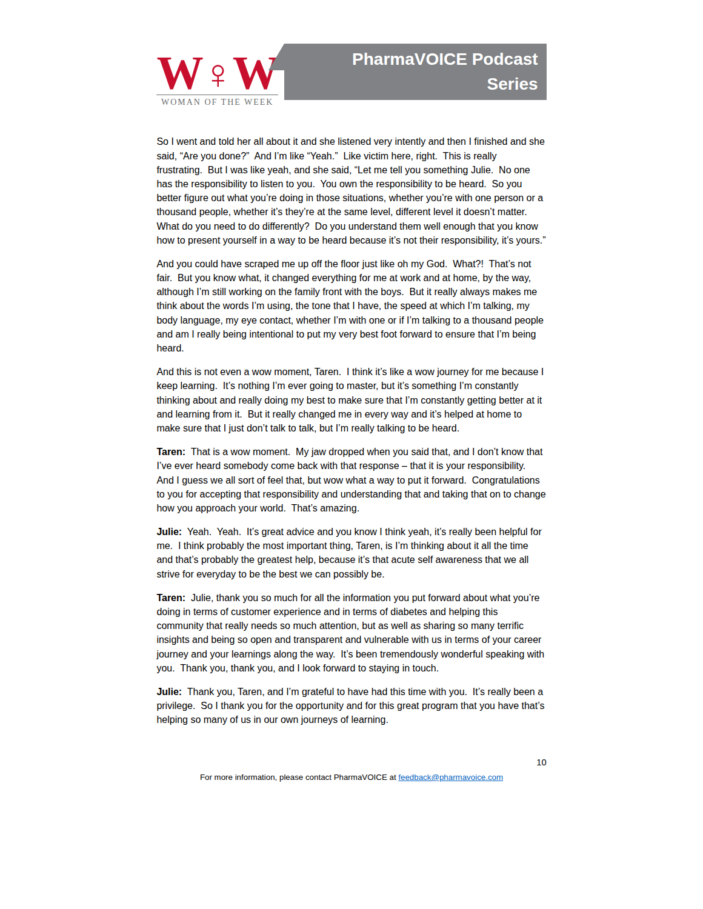W♀W
WOMAN OF THE WEEK
PharmaVOICE Podcast Series
So I went and told her all about it and she listened very intently and then I finished and she said, “Are you done?” And I’m like “Yeah.” Like victim here, right. This is really frustrating. But I was like yeah, and she said, “Let me tell you something Julie. No one has the responsibility to listen to you. You own the responsibility to be heard. So you better figure out what you’re doing in those situations, whether you’re with one person or a thousand people, whether it’s they’re at the same level, different level it doesn’t matter. What do you need to do differently? Do you understand them well enough that you know how to present yourself in a way to be heard because it’s not their responsibility, it’s yours.”
And you could have scraped me up off the floor just like oh my God. What?! That’s not fair. But you know what, it changed everything for me at work and at home, by the way, although I’m still working on the family front with the boys. But it really always makes me think about the words I’m using, the tone that I have, the speed at which I’m talking, my body language, my eye contact, whether I’m with one or if I’m talking to a thousand people and am I really being intentional to put my very best foot forward to ensure that I’m being heard.
And this is not even a wow moment, Taren. I think it’s like a wow journey for me because I keep learning. It’s nothing I’m ever going to master, but it’s something I’m constantly thinking about and really doing my best to make sure that I’m constantly getting better at it and learning from it. But it really changed me in every way and it’s helped at home to make sure that I just don’t talk to talk, but I’m really talking to be heard.
Taren: That is a wow moment. My jaw dropped when you said that, and I don’t know that I’ve ever heard somebody come back with that response – that it is your responsibility. And I guess we all sort of feel that, but wow what a way to put it forward. Congratulations to you for accepting that responsibility and understanding that and taking that on to change how you approach your world. That’s amazing.
Julie: Yeah. Yeah. It’s great advice and you know I think yeah, it’s really been helpful for me. I think probably the most important thing, Taren, is I’m thinking about it all the time and that’s probably the greatest help, because it’s that acute self awareness that we all strive for everyday to be the best we can possibly be.
Taren: Julie, thank you so much for all the information you put forward about what you’re doing in terms of customer experience and in terms of diabetes and helping this community that really needs so much attention, but as well as sharing so many terrific insights and being so open and transparent and vulnerable with us in terms of your career journey and your learnings along the way. It’s been tremendously wonderful speaking with you. Thank you, thank you, and I look forward to staying in touch.
Julie: Thank you, Taren, and I’m grateful to have had this time with you. It’s really been a privilege. So I thank you for the opportunity and for this great program that you have that’s helping so many of us in our own journeys of learning.
10
For more information, please contact PharmaVOICE at feedback@pharmavoice.com